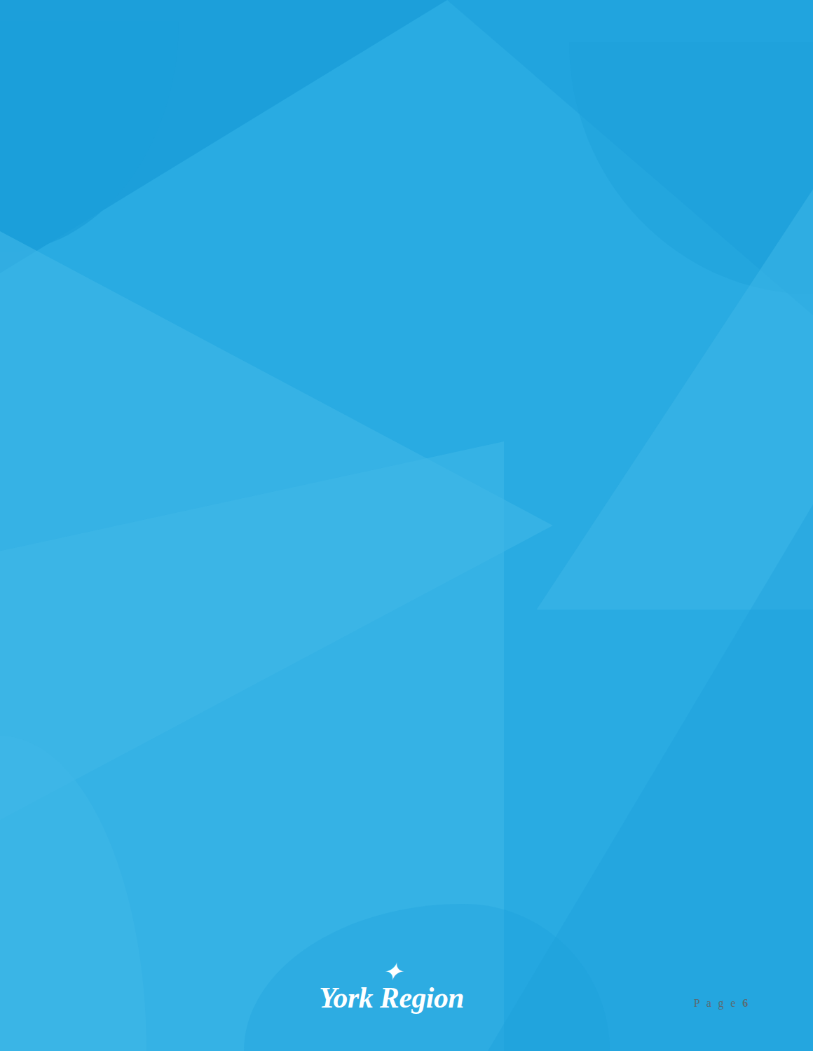✦ York Region
P a g e 6